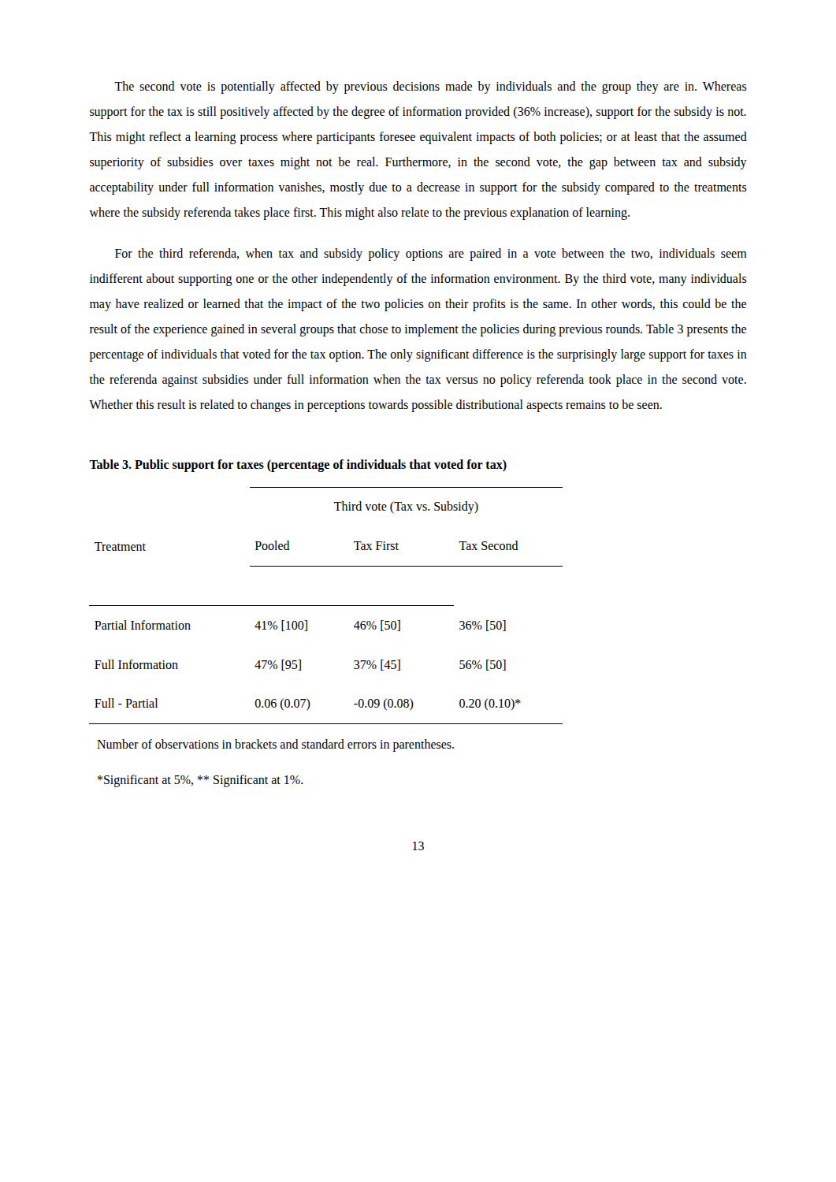The second vote is potentially affected by previous decisions made by individuals and the group they are in. Whereas support for the tax is still positively affected by the degree of information provided (36% increase), support for the subsidy is not. This might reflect a learning process where participants foresee equivalent impacts of both policies; or at least that the assumed superiority of subsidies over taxes might not be real. Furthermore, in the second vote, the gap between tax and subsidy acceptability under full information vanishes, mostly due to a decrease in support for the subsidy compared to the treatments where the subsidy referenda takes place first. This might also relate to the previous explanation of learning.
For the third referenda, when tax and subsidy policy options are paired in a vote between the two, individuals seem indifferent about supporting one or the other independently of the information environment. By the third vote, many individuals may have realized or learned that the impact of the two policies on their profits is the same. In other words, this could be the result of the experience gained in several groups that chose to implement the policies during previous rounds. Table 3 presents the percentage of individuals that voted for the tax option. The only significant difference is the surprisingly large support for taxes in the referenda against subsidies under full information when the tax versus no policy referenda took place in the second vote. Whether this result is related to changes in perceptions towards possible distributional aspects remains to be seen.
Table 3. Public support for taxes (percentage of individuals that voted for tax)
| Treatment | Third vote (Tax vs. Subsidy) |
| Pooled | Tax First | Tax Second |
| Partial Information | 41% [100] | 46% [50] | 36% [50] |
| Full Information | 47% [95] | 37% [45] | 56% [50] |
| Full - Partial | 0.06 (0.07) | -0.09 (0.08) | 0.20 (0.10)* |
Number of observations in brackets and standard errors in parentheses.
*Significant at 5%, ** Significant at 1%.
13